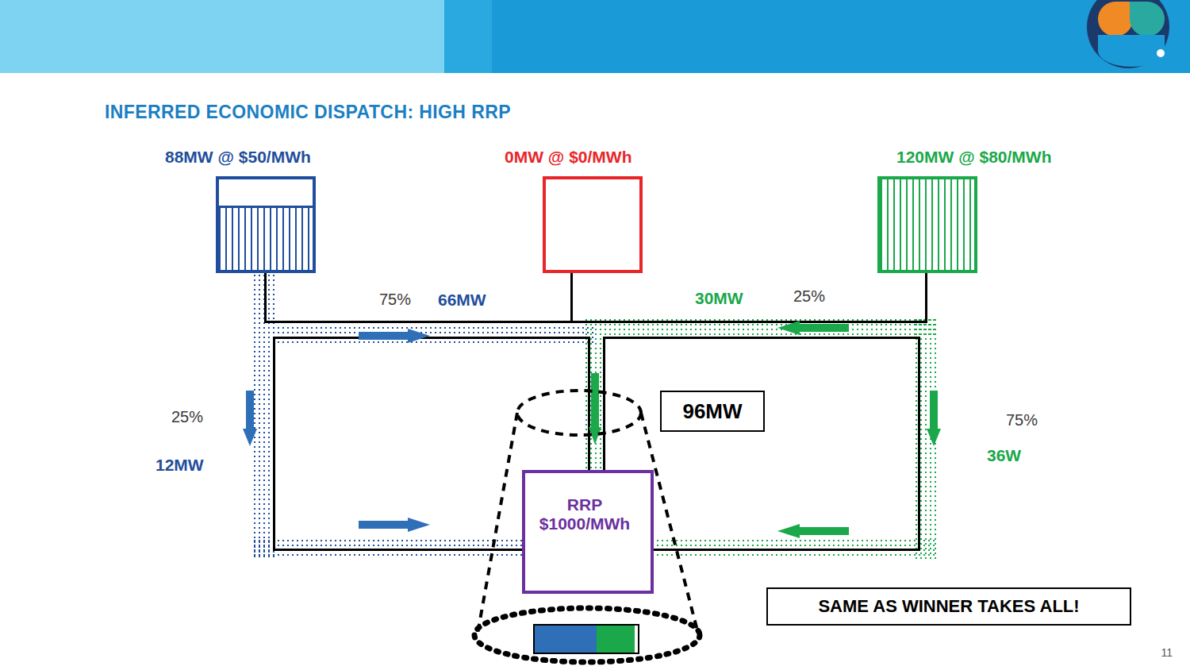INFERRED ECONOMIC DISPATCH: HIGH RRP
88MW @ $50/MWh
0MW @ $0/MWh
120MW @ $80/MWh
75%
25%
25%
75%
66MW
30MW
12MW
36W
96MW
RRP
$1000/MWh
SAME AS WINNER TAKES ALL!
11